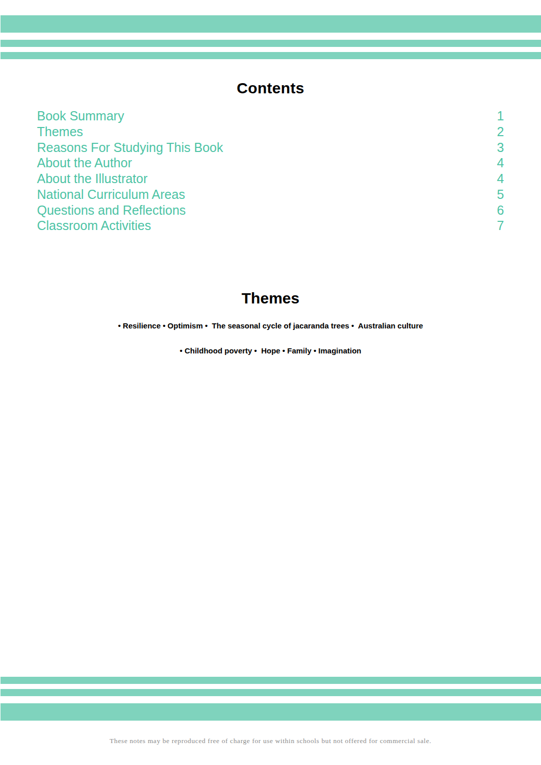Contents
| Book Summary | 1 |
| Themes | 2 |
| Reasons For Studying This Book | 3 |
| About the Author | 4 |
| About the Illustrator | 4 |
| National Curriculum Areas | 5 |
| Questions and Reflections | 6 |
| Classroom Activities | 7 |
Themes
• Resilience • Optimism • The seasonal cycle of jacaranda trees • Australian culture
• Childhood poverty • Hope • Family • Imagination
These notes may be reproduced free of charge for use within schools but not offered for commercial sale.